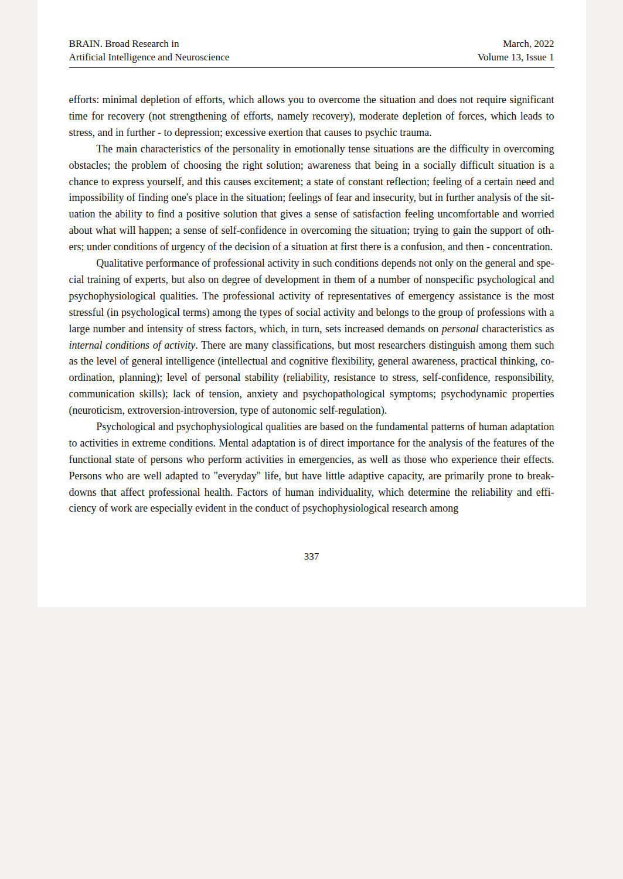BRAIN. Broad Research in Artificial Intelligence and Neuroscience
March, 2022 Volume 13, Issue 1
efforts: minimal depletion of efforts, which allows you to overcome the situation and does not require significant time for recovery (not strengthening of efforts, namely recovery), moderate depletion of forces, which leads to stress, and in further - to depression; excessive exertion that causes to psychic trauma.
The main characteristics of the personality in emotionally tense situations are the difficulty in overcoming obstacles; the problem of choosing the right solution; awareness that being in a socially difficult situation is a chance to express yourself, and this causes excitement; a state of constant reflection; feeling of a certain need and impossibility of finding one's place in the situation; feelings of fear and insecurity, but in further analysis of the situation the ability to find a positive solution that gives a sense of satisfaction feeling uncomfortable and worried about what will happen; a sense of self-confidence in overcoming the situation; trying to gain the support of others; under conditions of urgency of the decision of a situation at first there is a confusion, and then - concentration.
Qualitative performance of professional activity in such conditions depends not only on the general and special training of experts, but also on degree of development in them of a number of nonspecific psychological and psychophysiological qualities. The professional activity of representatives of emergency assistance is the most stressful (in psychological terms) among the types of social activity and belongs to the group of professions with a large number and intensity of stress factors, which, in turn, sets increased demands on personal characteristics as internal conditions of activity. There are many classifications, but most researchers distinguish among them such as the level of general intelligence (intellectual and cognitive flexibility, general awareness, practical thinking, coordination, planning); level of personal stability (reliability, resistance to stress, self-confidence, responsibility, communication skills); lack of tension, anxiety and psychopathological symptoms; psychodynamic properties (neuroticism, extroversion-introversion, type of autonomic self-regulation).
Psychological and psychophysiological qualities are based on the fundamental patterns of human adaptation to activities in extreme conditions. Mental adaptation is of direct importance for the analysis of the features of the functional state of persons who perform activities in emergencies, as well as those who experience their effects. Persons who are well adapted to "everyday" life, but have little adaptive capacity, are primarily prone to breakdowns that affect professional health. Factors of human individuality, which determine the reliability and efficiency of work are especially evident in the conduct of psychophysiological research among
337